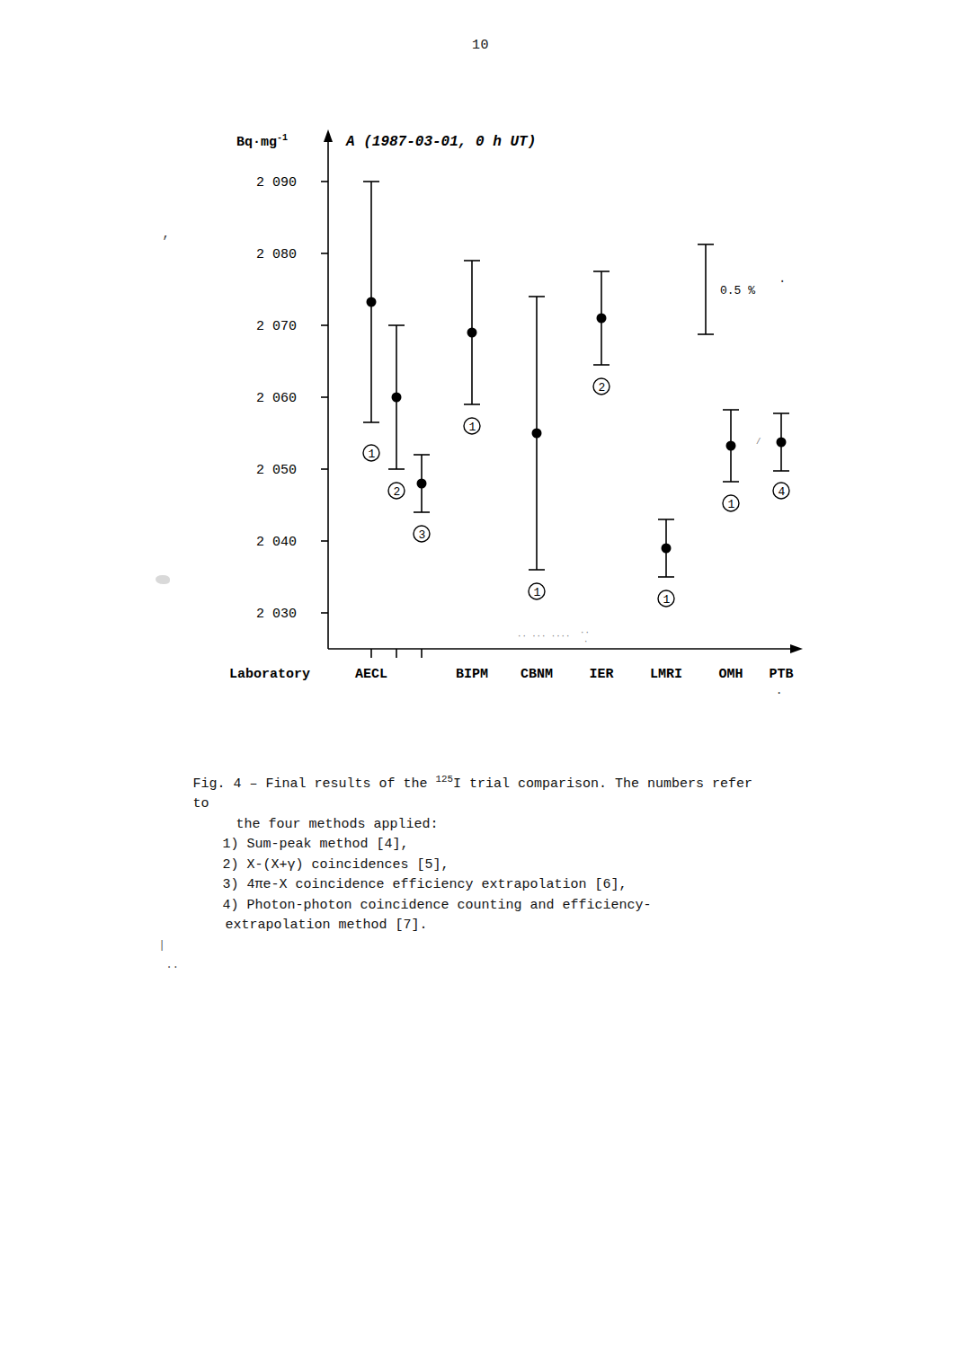10
, . . | ..
Bq·mg-1 A (1987-03-01, 0 h UT) 2 090 2 080 2 070 2 060 2 050 2 040 2 030 0.5 % 1 2 3 1 1 2 1 1 4 / ·· ··· ···· ·· · Laboratory AECL BIPM CBNM IER LMRI OMH PTB
Fig. 4 – Final results of the 125I trial comparison. The numbers refer to
the four methods applied:
1) Sum-peak method [4],
2) X-(X+γ) coincidences [5],
3) 4πe-X coincidence efficiency extrapolation [6],
4) Photon-photon coincidence counting and efficiency-
extrapolation method [7].